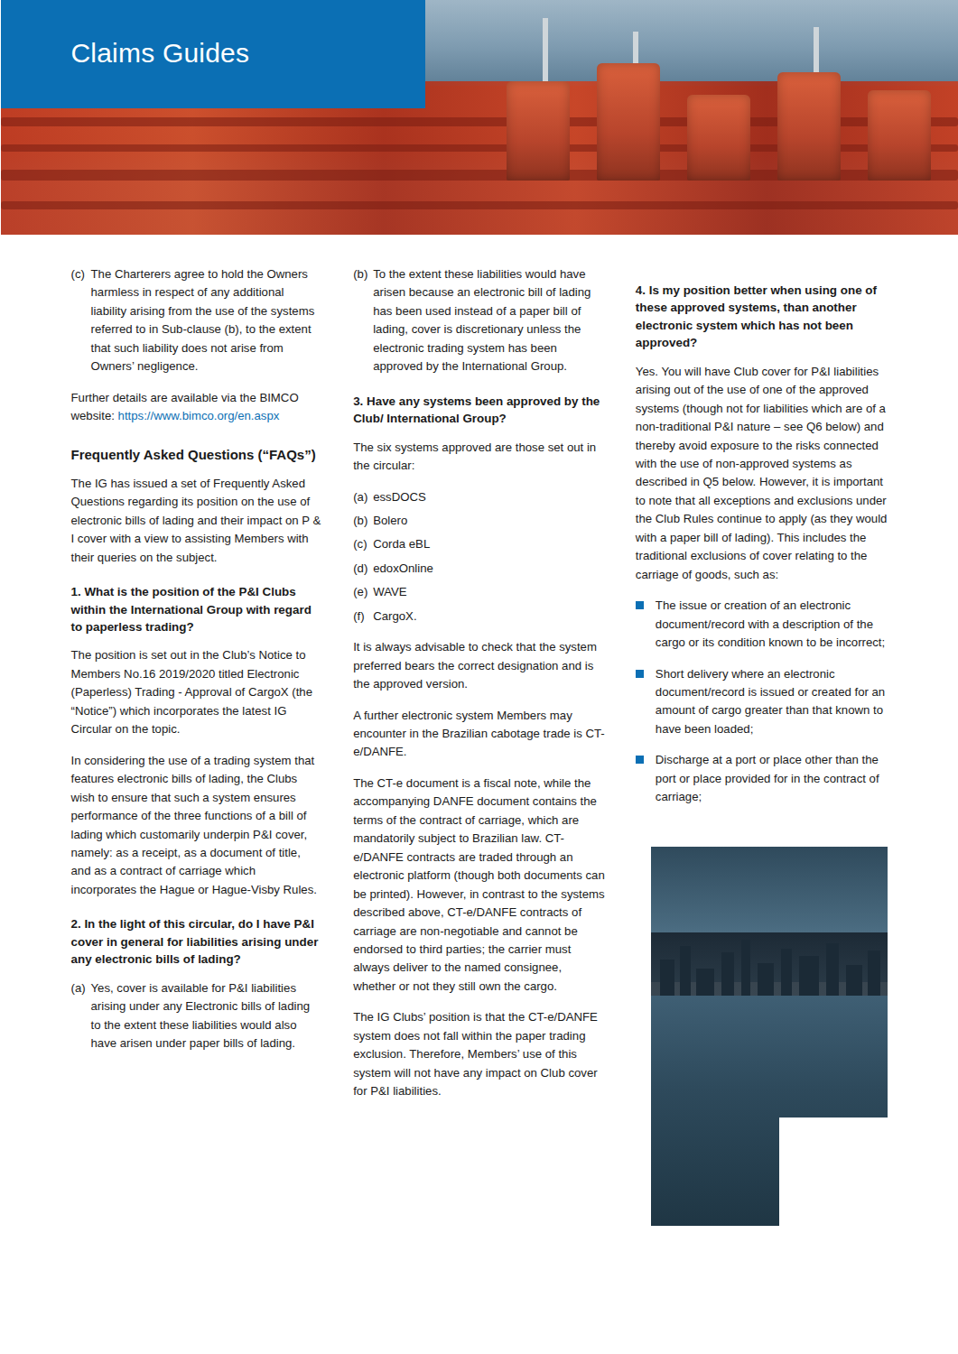Claims Guides
(c) The Charterers agree to hold the Owners harmless in respect of any additional liability arising from the use of the systems referred to in Sub-clause (b), to the extent that such liability does not arise from Owners’ negligence.
Further details are available via the BIMCO website: https://www.bimco.org/en.aspx
Frequently Asked Questions (“FAQs”)
The IG has issued a set of Frequently Asked Questions regarding its position on the use of electronic bills of lading and their impact on P & I cover with a view to assisting Members with their queries on the subject.
1. What is the position of the P&I Clubs within the International Group with regard to paperless trading?
The position is set out in the Club’s Notice to Members No.16 2019/2020 titled Electronic (Paperless) Trading - Approval of CargoX (the “Notice”) which incorporates the latest IG Circular on the topic.
In considering the use of a trading system that features electronic bills of lading, the Clubs wish to ensure that such a system ensures performance of the three functions of a bill of lading which customarily underpin P&I cover, namely: as a receipt, as a document of title, and as a contract of carriage which incorporates the Hague or Hague-Visby Rules.
2. In the light of this circular, do I have P&I cover in general for liabilities arising under any electronic bills of lading?
(a) Yes, cover is available for P&I liabilities arising under any Electronic bills of lading to the extent these liabilities would also have arisen under paper bills of lading.
(b) To the extent these liabilities would have arisen because an electronic bill of lading has been used instead of a paper bill of lading, cover is discretionary unless the electronic trading system has been approved by the International Group.
3. Have any systems been approved by the Club/ International Group?
The six systems approved are those set out in the circular:
(a) essDOCS
(b) Bolero
(c) Corda eBL
(d) edoxOnline
(e) WAVE
(f) CargoX.
It is always advisable to check that the system preferred bears the correct designation and is the approved version.
A further electronic system Members may encounter in the Brazilian cabotage trade is CT-e/DANFE.
The CT-e document is a fiscal note, while the accompanying DANFE document contains the terms of the contract of carriage, which are mandatorily subject to Brazilian law. CT-e/DANFE contracts are traded through an electronic platform (though both documents can be printed). However, in contrast to the systems described above, CT-e/DANFE contracts of carriage are non-negotiable and cannot be endorsed to third parties; the carrier must always deliver to the named consignee, whether or not they still own the cargo.
The IG Clubs’ position is that the CT-e/DANFE system does not fall within the paper trading exclusion. Therefore, Members’ use of this system will not have any impact on Club cover for P&I liabilities.
4. Is my position better when using one of these approved systems, than another electronic system which has not been approved?
Yes. You will have Club cover for P&I liabilities arising out of the use of one of the approved systems (though not for liabilities which are of a non-traditional P&I nature – see Q6 below) and thereby avoid exposure to the risks connected with the use of non-approved systems as described in Q5 below. However, it is important to note that all exceptions and exclusions under the Club Rules continue to apply (as they would with a paper bill of lading). This includes the traditional exclusions of cover relating to the carriage of goods, such as:
The issue or creation of an electronic document/record with a description of the cargo or its condition known to be incorrect;
Short delivery where an electronic document/record is issued or created for an amount of cargo greater than that known to have been loaded;
Discharge at a port or place other than the port or place provided for in the contract of carriage;